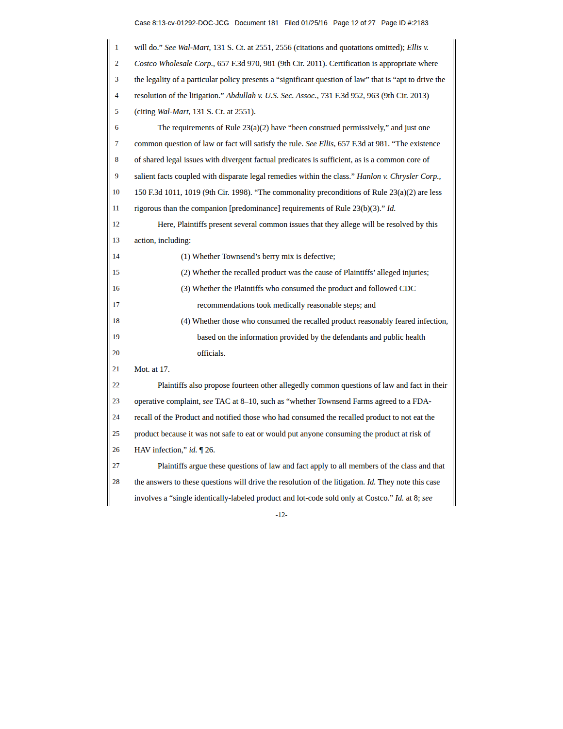Case 8:13-cv-01292-DOC-JCG Document 181 Filed 01/25/16 Page 12 of 27 Page ID #:2183
1
2
3
4
5
6
7
8
9
10
11
12
13
14
15
16
17
18
19
20
21
22
23
24
25
26
27
28
will do.” See Wal-Mart, 131 S. Ct. at 2551, 2556 (citations and quotations omitted); Ellis v. Costco Wholesale Corp., 657 F.3d 970, 981 (9th Cir. 2011). Certification is appropriate where the legality of a particular policy presents a “significant question of law” that is “apt to drive the resolution of the litigation.” Abdullah v. U.S. Sec. Assoc., 731 F.3d 952, 963 (9th Cir. 2013) (citing Wal-Mart, 131 S. Ct. at 2551).
The requirements of Rule 23(a)(2) have “been construed permissively,” and just one common question of law or fact will satisfy the rule. See Ellis, 657 F.3d at 981. “The existence of shared legal issues with divergent factual predicates is sufficient, as is a common core of salient facts coupled with disparate legal remedies within the class.” Hanlon v. Chrysler Corp., 150 F.3d 1011, 1019 (9th Cir. 1998). “The commonality preconditions of Rule 23(a)(2) are less rigorous than the companion [predominance] requirements of Rule 23(b)(3).” Id.
Here, Plaintiffs present several common issues that they allege will be resolved by this action, including:
(1) Whether Townsend’s berry mix is defective;
(2) Whether the recalled product was the cause of Plaintiffs’ alleged injuries;
(3) Whether the Plaintiffs who consumed the product and followed CDC
recommendations took medically reasonable steps; and
(4) Whether those who consumed the recalled product reasonably feared infection,
based on the information provided by the defendants and public health officials.
Mot. at 17.
Plaintiffs also propose fourteen other allegedly common questions of law and fact in their operative complaint, see TAC at 8–10, such as “whether Townsend Farms agreed to a FDA-recall of the Product and notified those who had consumed the recalled product to not eat the product because it was not safe to eat or would put anyone consuming the product at risk of HAV infection,” id. ¶ 26.
Plaintiffs argue these questions of law and fact apply to all members of the class and that the answers to these questions will drive the resolution of the litigation. Id. They note this case involves a “single identically-labeled product and lot-code sold only at Costco.” Id. at 8; see
-12-